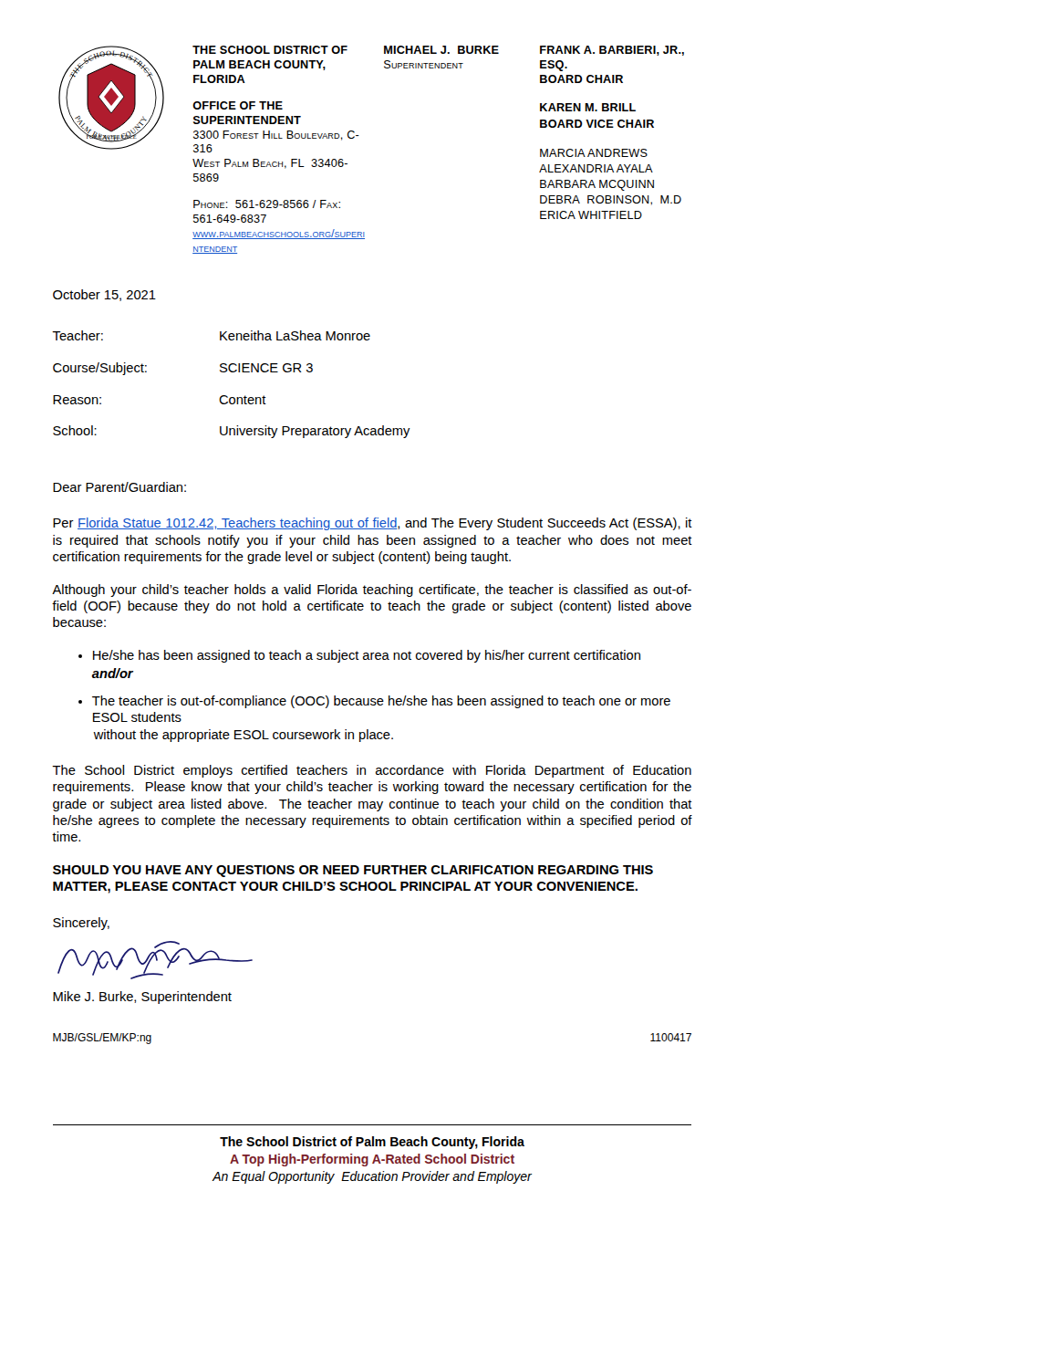THE SCHOOL DISTRICT PALM BEACH COUNTY FOR EXCELLENCE
The School District of
Palm Beach County, Florida
Office of the Superintendent
3300 Forest Hill Boulevard, C-316
West Palm Beach, FL 33406-5869
Phone: 561-629-8566 / Fax: 561-649-6837
www.palmbeachschools.org/superintendent
Michael J. Burke
Superintendent
Frank A. Barbieri, Jr., Esq.
Board Chair
Karen M. Brill
Board Vice Chair
Marcia Andrews
Alexandria Ayala
Barbara McQuinn
Debra Robinson, M.D
Erica Whitfield
October 15, 2021
| Teacher: | Keneitha LaShea Monroe |
| Course/Subject: | SCIENCE GR 3 |
| Reason: | Content |
| School: | University Preparatory Academy |
Dear Parent/Guardian:
Per Florida Statue 1012.42, Teachers teaching out of field, and The Every Student Succeeds Act (ESSA), it is required that schools notify you if your child has been assigned to a teacher who does not meet certification requirements for the grade level or subject (content) being taught.
Although your child’s teacher holds a valid Florida teaching certificate, the teacher is classified as out-of-field (OOF) because they do not hold a certificate to teach the grade or subject (content) listed above because:
He/she has been assigned to teach a subject area not covered by his/her current certification and/or
The teacher is out-of-compliance (OOC) because he/she has been assigned to teach one or more ESOL students without the appropriate ESOL coursework in place.
The School District employs certified teachers in accordance with Florida Department of Education requirements. Please know that your child’s teacher is working toward the necessary certification for the grade or subject area listed above. The teacher may continue to teach your child on the condition that he/she agrees to complete the necessary requirements to obtain certification within a specified period of time.
Should you have any questions or need further clarification regarding this matter, please contact your child’s school principal at your convenience.
Sincerely,
Mike J. Burke, Superintendent
MJB/GSL/EM/KP:ng 1100417
The School District of Palm Beach County, Florida
A Top High-Performing A-Rated School District
An Equal Opportunity Education Provider and Employer